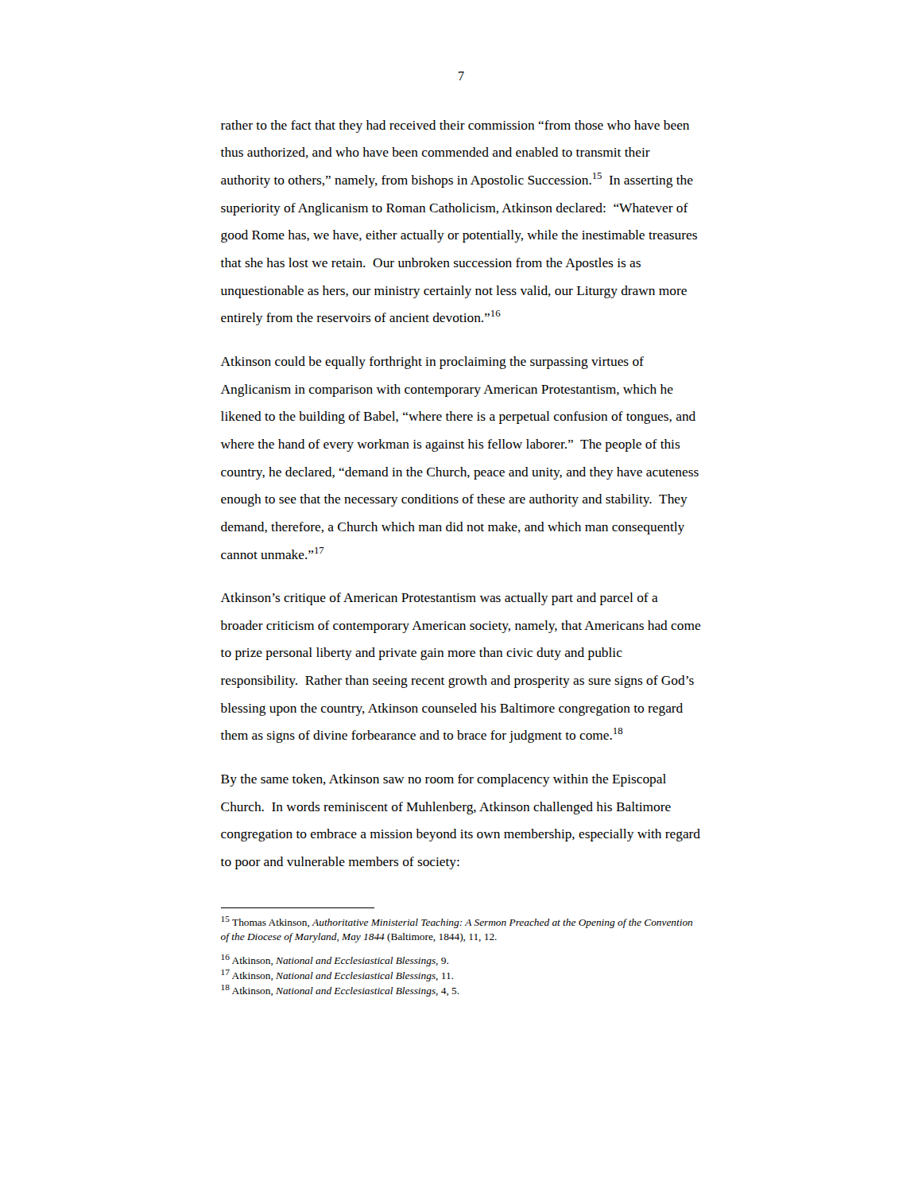7
rather to the fact that they had received their commission “from those who have been thus authorized, and who have been commended and enabled to transmit their authority to others,” namely, from bishops in Apostolic Succession.15 In asserting the superiority of Anglicanism to Roman Catholicism, Atkinson declared: “Whatever of good Rome has, we have, either actually or potentially, while the inestimable treasures that she has lost we retain. Our unbroken succession from the Apostles is as unquestionable as hers, our ministry certainly not less valid, our Liturgy drawn more entirely from the reservoirs of ancient devotion.”16
Atkinson could be equally forthright in proclaiming the surpassing virtues of Anglicanism in comparison with contemporary American Protestantism, which he likened to the building of Babel, “where there is a perpetual confusion of tongues, and where the hand of every workman is against his fellow laborer.” The people of this country, he declared, “demand in the Church, peace and unity, and they have acuteness enough to see that the necessary conditions of these are authority and stability. They demand, therefore, a Church which man did not make, and which man consequently cannot unmake.”17
Atkinson’s critique of American Protestantism was actually part and parcel of a broader criticism of contemporary American society, namely, that Americans had come to prize personal liberty and private gain more than civic duty and public responsibility. Rather than seeing recent growth and prosperity as sure signs of God’s blessing upon the country, Atkinson counseled his Baltimore congregation to regard them as signs of divine forbearance and to brace for judgment to come.18
By the same token, Atkinson saw no room for complacency within the Episcopal Church. In words reminiscent of Muhlenberg, Atkinson challenged his Baltimore congregation to embrace a mission beyond its own membership, especially with regard to poor and vulnerable members of society:
15 Thomas Atkinson, Authoritative Ministerial Teaching: A Sermon Preached at the Opening of the Convention of the Diocese of Maryland, May 1844 (Baltimore, 1844), 11, 12.
16 Atkinson, National and Ecclesiastical Blessings, 9.
17 Atkinson, National and Ecclesiastical Blessings, 11.
18 Atkinson, National and Ecclesiastical Blessings, 4, 5.